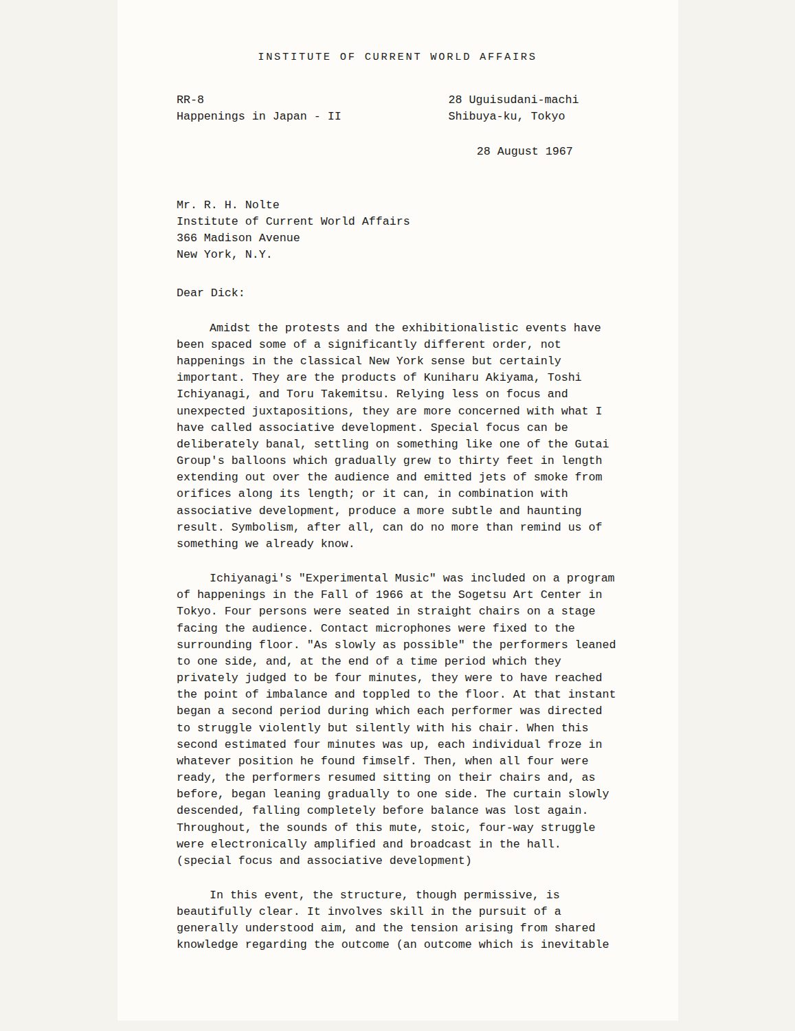INSTITUTE OF CURRENT WORLD AFFAIRS
RR-8 Happenings in Japan - II
28 Uguisudani-machi Shibuya-ku, Tokyo
28 August 1967
Mr. R. H. Nolte Institute of Current World Affairs 366 Madison Avenue New York, N.Y.
Dear Dick:
Amidst the protests and the exhibitionalistic events have been spaced some of a significantly different order, not happenings in the classical New York sense but certainly important. They are the products of Kuniharu Akiyama, Toshi Ichiyanagi, and Toru Takemitsu. Relying less on focus and unexpected juxtapositions, they are more concerned with what I have called associative development. Special focus can be deliberately banal, settling on something like one of the Gutai Group's balloons which gradually grew to thirty feet in length extending out over the audience and emitted jets of smoke from orifices along its length; or it can, in combination with associative development, produce a more subtle and haunting result. Symbolism, after all, can do no more than remind us of something we already know.
Ichiyanagi's "Experimental Music" was included on a program of happenings in the Fall of 1966 at the Sogetsu Art Center in Tokyo. Four persons were seated in straight chairs on a stage facing the audience. Contact microphones were fixed to the surrounding floor. "As slowly as possible" the performers leaned to one side, and, at the end of a time period which they privately judged to be four minutes, they were to have reached the point of imbalance and toppled to the floor. At that instant began a second period during which each performer was directed to struggle violently but silently with his chair. When this second estimated four minutes was up, each individual froze in whatever position he found fimself. Then, when all four were ready, the performers resumed sitting on their chairs and, as before, began leaning gradually to one side. The curtain slowly descended, falling completely before balance was lost again. Throughout, the sounds of this mute, stoic, four-way struggle were electronically amplified and broadcast in the hall. (special focus and associative development)
In this event, the structure, though permissive, is beautifully clear. It involves skill in the pursuit of a generally understood aim, and the tension arising from shared knowledge regarding the outcome (an outcome which is inevitable